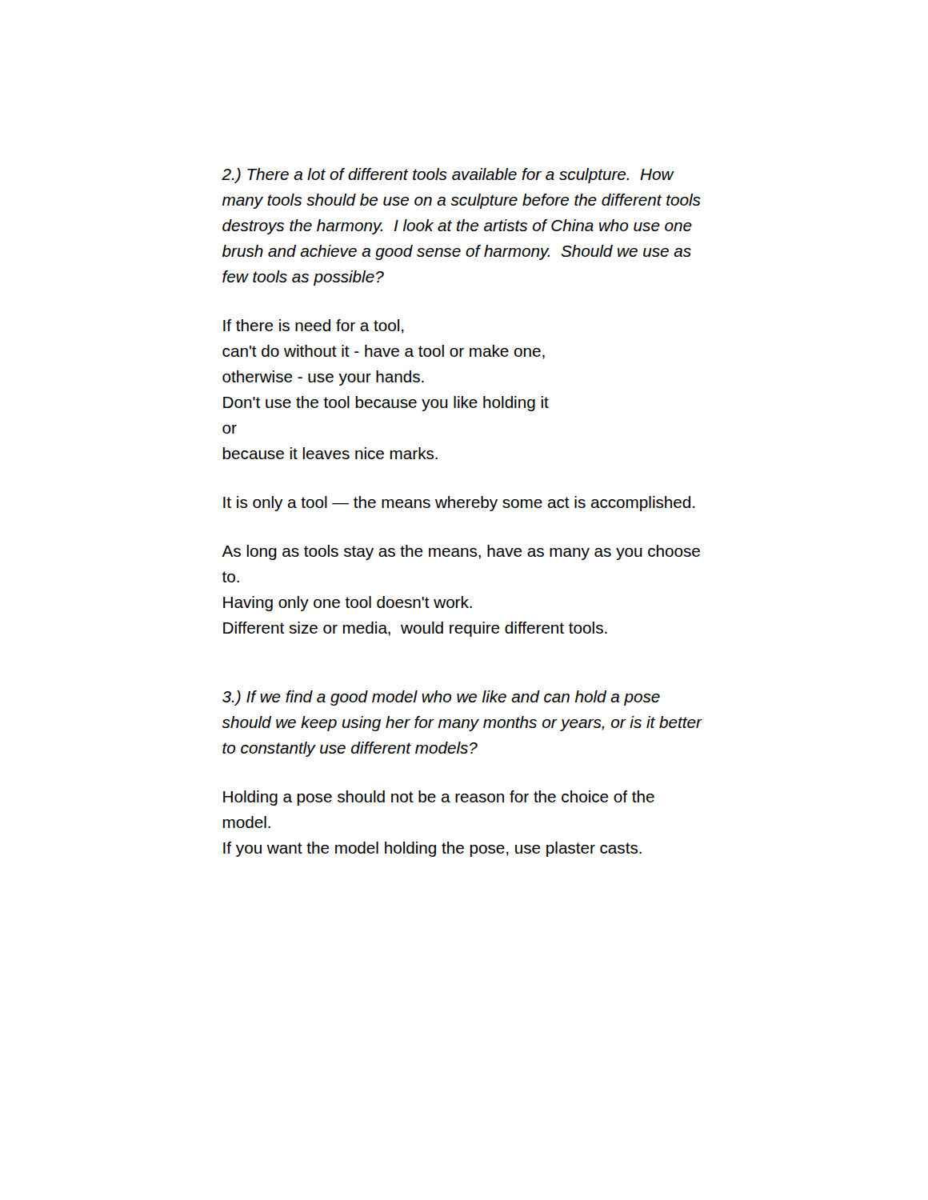2.) There a lot of different tools available for a sculpture. How many tools should be use on a sculpture before the different tools destroys the harmony. I look at the artists of China who use one brush and achieve a good sense of harmony. Should we use as few tools as possible?
If there is need for a tool,
can't do without it - have a tool or make one,
otherwise - use your hands.
Don't use the tool because you like holding it
or
because it leaves nice marks.
It is only a tool — the means whereby some act is accomplished.
As long as tools stay as the means, have as many as you choose to.
Having only one tool doesn't work.
Different size or media, would require different tools.
3.) If we find a good model who we like and can hold a pose should we keep using her for many months or years, or is it better to constantly use different models?
Holding a pose should not be a reason for the choice of the model.
If you want the model holding the pose, use plaster casts.